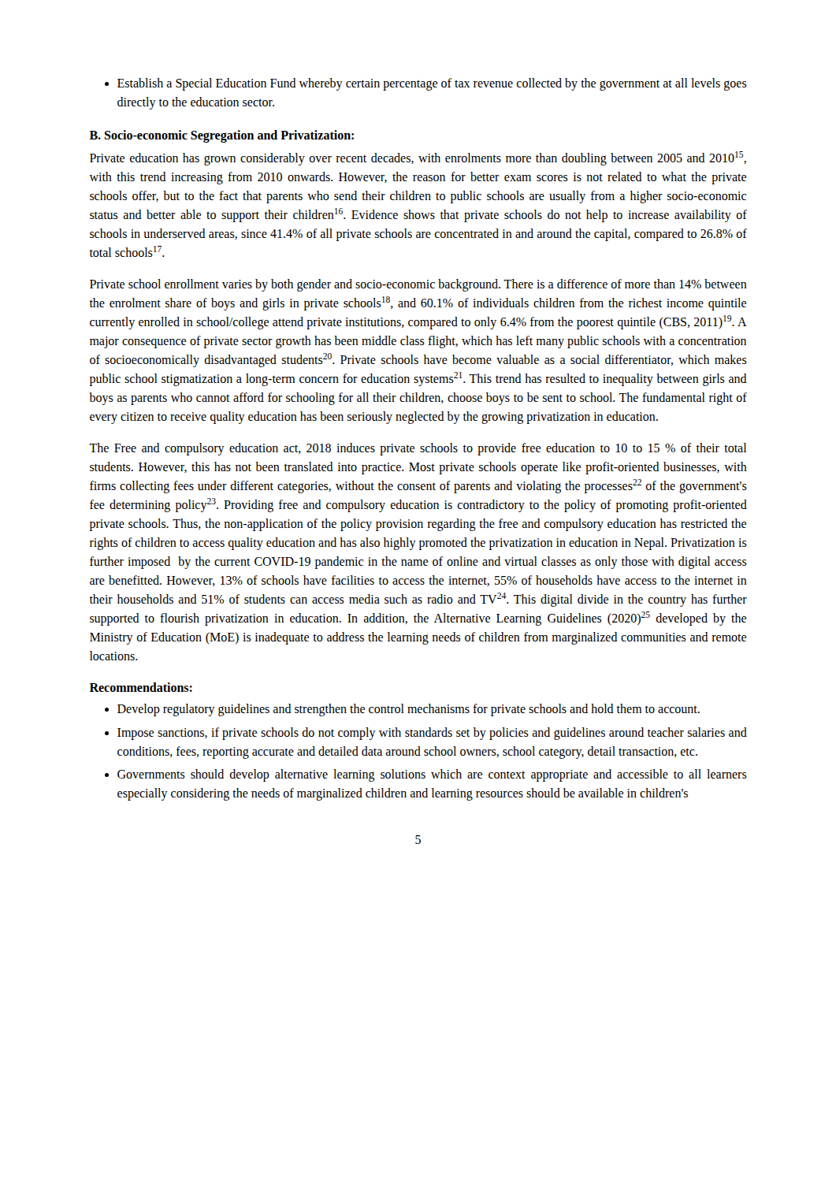Establish a Special Education Fund whereby certain percentage of tax revenue collected by the government at all levels goes directly to the education sector.
B. Socio-economic Segregation and Privatization:
Private education has grown considerably over recent decades, with enrolments more than doubling between 2005 and 201015, with this trend increasing from 2010 onwards. However, the reason for better exam scores is not related to what the private schools offer, but to the fact that parents who send their children to public schools are usually from a higher socio-economic status and better able to support their children16. Evidence shows that private schools do not help to increase availability of schools in underserved areas, since 41.4% of all private schools are concentrated in and around the capital, compared to 26.8% of total schools17.
Private school enrollment varies by both gender and socio-economic background. There is a difference of more than 14% between the enrolment share of boys and girls in private schools18, and 60.1% of individuals children from the richest income quintile currently enrolled in school/college attend private institutions, compared to only 6.4% from the poorest quintile (CBS, 2011)19. A major consequence of private sector growth has been middle class flight, which has left many public schools with a concentration of socioeconomically disadvantaged students20. Private schools have become valuable as a social differentiator, which makes public school stigmatization a long-term concern for education systems21. This trend has resulted to inequality between girls and boys as parents who cannot afford for schooling for all their children, choose boys to be sent to school. The fundamental right of every citizen to receive quality education has been seriously neglected by the growing privatization in education.
The Free and compulsory education act, 2018 induces private schools to provide free education to 10 to 15 % of their total students. However, this has not been translated into practice. Most private schools operate like profit-oriented businesses, with firms collecting fees under different categories, without the consent of parents and violating the processes22 of the government's fee determining policy23. Providing free and compulsory education is contradictory to the policy of promoting profit-oriented private schools. Thus, the non-application of the policy provision regarding the free and compulsory education has restricted the rights of children to access quality education and has also highly promoted the privatization in education in Nepal. Privatization is further imposed by the current COVID-19 pandemic in the name of online and virtual classes as only those with digital access are benefitted. However, 13% of schools have facilities to access the internet, 55% of households have access to the internet in their households and 51% of students can access media such as radio and TV24. This digital divide in the country has further supported to flourish privatization in education. In addition, the Alternative Learning Guidelines (2020)25 developed by the Ministry of Education (MoE) is inadequate to address the learning needs of children from marginalized communities and remote locations.
Recommendations:
Develop regulatory guidelines and strengthen the control mechanisms for private schools and hold them to account.
Impose sanctions, if private schools do not comply with standards set by policies and guidelines around teacher salaries and conditions, fees, reporting accurate and detailed data around school owners, school category, detail transaction, etc.
Governments should develop alternative learning solutions which are context appropriate and accessible to all learners especially considering the needs of marginalized children and learning resources should be available in children's
5